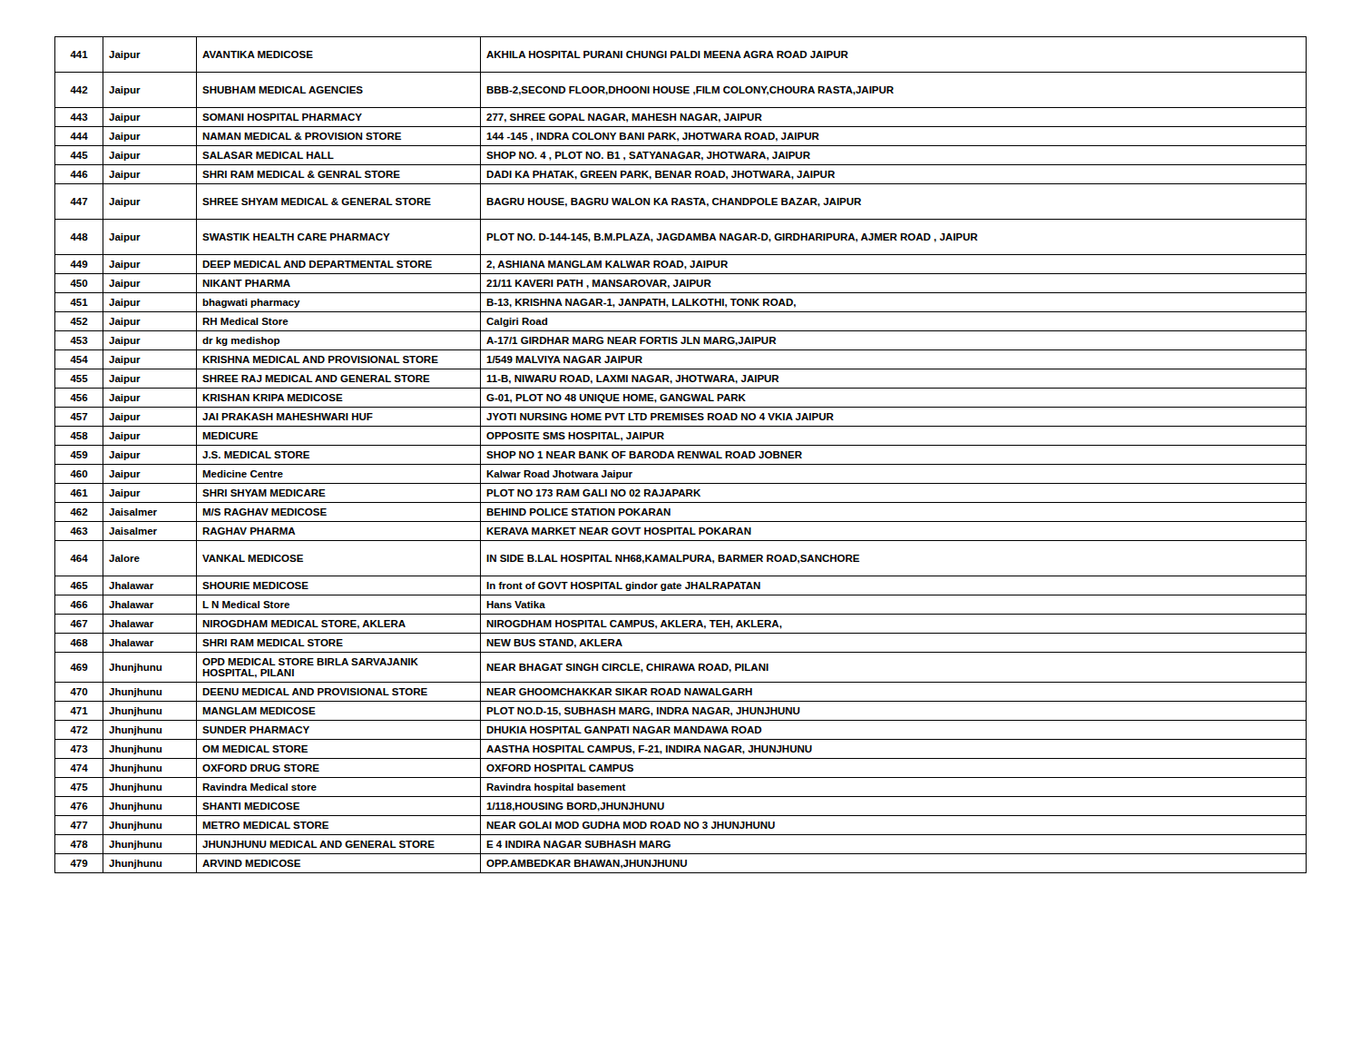| 441 | Jaipur | AVANTIKA MEDICOSE | AKHILA HOSPITAL PURANI CHUNGI PALDI MEENA AGRA ROAD JAIPUR |
| 442 | Jaipur | SHUBHAM MEDICAL AGENCIES | BBB-2,SECOND FLOOR,DHOONI HOUSE ,FILM COLONY,CHOURA RASTA,JAIPUR |
| 443 | Jaipur | SOMANI HOSPITAL PHARMACY | 277, SHREE GOPAL NAGAR, MAHESH NAGAR, JAIPUR |
| 444 | Jaipur | NAMAN MEDICAL & PROVISION STORE | 144 -145 , INDRA COLONY BANI PARK, JHOTWARA ROAD, JAIPUR |
| 445 | Jaipur | SALASAR MEDICAL HALL | SHOP NO. 4 , PLOT NO. B1 , SATYANAGAR, JHOTWARA, JAIPUR |
| 446 | Jaipur | SHRI RAM MEDICAL & GENRAL STORE | DADI KA PHATAK, GREEN PARK, BENAR ROAD, JHOTWARA, JAIPUR |
| 447 | Jaipur | SHREE SHYAM MEDICAL & GENERAL STORE | BAGRU HOUSE, BAGRU WALON KA RASTA, CHANDPOLE BAZAR, JAIPUR |
| 448 | Jaipur | SWASTIK HEALTH CARE PHARMACY | PLOT NO. D-144-145, B.M.PLAZA, JAGDAMBA NAGAR-D, GIRDHARIPURA, AJMER ROAD , JAIPUR |
| 449 | Jaipur | DEEP MEDICAL AND DEPARTMENTAL STORE | 2, ASHIANA MANGLAM KALWAR ROAD, JAIPUR |
| 450 | Jaipur | NIKANT PHARMA | 21/11 KAVERI PATH , MANSAROVAR, JAIPUR |
| 451 | Jaipur | bhagwati pharmacy | B-13, KRISHNA NAGAR-1, JANPATH, LALKOTHI, TONK ROAD, |
| 452 | Jaipur | RH Medical Store | Calgiri Road |
| 453 | Jaipur | dr kg medishop | A-17/1 GIRDHAR MARG NEAR FORTIS JLN MARG,JAIPUR |
| 454 | Jaipur | KRISHNA MEDICAL AND PROVISIONAL STORE | 1/549 MALVIYA NAGAR JAIPUR |
| 455 | Jaipur | SHREE RAJ MEDICAL AND GENERAL STORE | 11-B, NIWARU ROAD, LAXMI NAGAR, JHOTWARA, JAIPUR |
| 456 | Jaipur | KRISHAN KRIPA MEDICOSE | G-01, PLOT NO 48 UNIQUE HOME, GANGWAL PARK |
| 457 | Jaipur | JAI PRAKASH MAHESHWARI HUF | JYOTI NURSING HOME PVT LTD PREMISES ROAD NO 4 VKIA JAIPUR |
| 458 | Jaipur | MEDICURE | OPPOSITE SMS HOSPITAL, JAIPUR |
| 459 | Jaipur | J.S. MEDICAL STORE | SHOP NO 1 NEAR BANK OF BARODA RENWAL ROAD JOBNER |
| 460 | Jaipur | Medicine Centre | Kalwar Road Jhotwara Jaipur |
| 461 | Jaipur | SHRI SHYAM MEDICARE | PLOT NO 173 RAM GALI NO 02 RAJAPARK |
| 462 | Jaisalmer | M/S RAGHAV MEDICOSE | BEHIND POLICE STATION POKARAN |
| 463 | Jaisalmer | RAGHAV PHARMA | KERAVA MARKET NEAR GOVT HOSPITAL POKARAN |
| 464 | Jalore | VANKAL MEDICOSE | IN SIDE B.LAL HOSPITAL NH68,KAMALPURA, BARMER ROAD,SANCHORE |
| 465 | Jhalawar | SHOURIE MEDICOSE | In front of GOVT HOSPITAL gindor gate JHALRAPATAN |
| 466 | Jhalawar | L N Medical Store | Hans Vatika |
| 467 | Jhalawar | NIROGDHAM MEDICAL STORE, AKLERA | NIROGDHAM HOSPITAL CAMPUS, AKLERA, TEH, AKLERA, |
| 468 | Jhalawar | SHRI RAM MEDICAL STORE | NEW BUS STAND, AKLERA |
| 469 | Jhunjhunu | OPD MEDICAL STORE BIRLA SARVAJANIK HOSPITAL, PILANI | NEAR BHAGAT SINGH CIRCLE, CHIRAWA ROAD, PILANI |
| 470 | Jhunjhunu | DEENU MEDICAL AND PROVISIONAL STORE | NEAR GHOOMCHAKKAR SIKAR ROAD NAWALGARH |
| 471 | Jhunjhunu | MANGLAM MEDICOSE | PLOT NO.D-15, SUBHASH MARG, INDRA NAGAR, JHUNJHUNU |
| 472 | Jhunjhunu | SUNDER PHARMACY | DHUKIA HOSPITAL GANPATI NAGAR MANDAWA ROAD |
| 473 | Jhunjhunu | OM MEDICAL STORE | AASTHA HOSPITAL CAMPUS, F-21, INDIRA NAGAR, JHUNJHUNU |
| 474 | Jhunjhunu | OXFORD DRUG STORE | OXFORD HOSPITAL CAMPUS |
| 475 | Jhunjhunu | Ravindra Medical store | Ravindra hospital basement |
| 476 | Jhunjhunu | SHANTI MEDICOSE | 1/118,HOUSING BORD,JHUNJHUNU |
| 477 | Jhunjhunu | METRO MEDICAL STORE | NEAR GOLAI MOD GUDHA MOD ROAD NO 3 JHUNJHUNU |
| 478 | Jhunjhunu | JHUNJHUNU MEDICAL AND GENERAL STORE | E 4 INDIRA NAGAR SUBHASH MARG |
| 479 | Jhunjhunu | ARVIND MEDICOSE | OPP.AMBEDKAR BHAWAN,JHUNJHUNU |